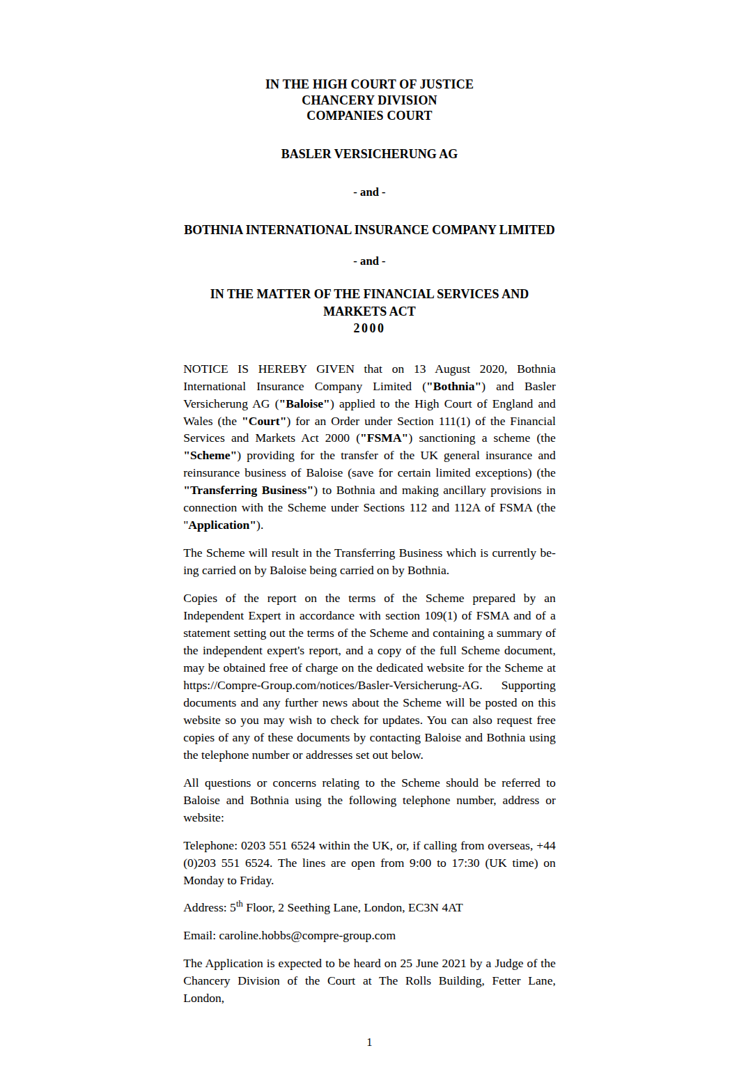IN THE HIGH COURT OF JUSTICE CHANCERY DIVISION COMPANIES COURT
BASLER VERSICHERUNG AG
- and -
BOTHNIA INTERNATIONAL INSURANCE COMPANY LIMITED
- and -
IN THE MATTER OF THE FINANCIAL SERVICES AND MARKETS ACT
2000
NOTICE IS HEREBY GIVEN that on 13 August 2020, Bothnia International Insurance Company Limited ("Bothnia") and Basler Versicherung AG ("Baloise") applied to the High Court of England and Wales (the "Court") for an Order under Section 111(1) of the Financial Services and Markets Act 2000 ("FSMA") sanctioning a scheme (the "Scheme") providing for the transfer of the UK general insurance and reinsurance business of Baloise (save for certain limited exceptions) (the "Transferring Business") to Bothnia and making ancillary provisions in connection with the Scheme under Sections 112 and 112A of FSMA (the "Application").
The Scheme will result in the Transferring Business which is currently being carried on by Baloise being carried on by Bothnia.
Copies of the report on the terms of the Scheme prepared by an Independent Expert in accordance with section 109(1) of FSMA and of a statement setting out the terms of the Scheme and containing a summary of the independent expert's report, and a copy of the full Scheme document, may be obtained free of charge on the dedicated website for the Scheme at https://Compre-Group.com/notices/Basler-Versicherung-AG. Supporting documents and any further news about the Scheme will be posted on this website so you may wish to check for updates. You can also request free copies of any of these documents by contacting Baloise and Bothnia using the telephone number or addresses set out below.
All questions or concerns relating to the Scheme should be referred to Baloise and Bothnia using the following telephone number, address or website:
Telephone: 0203 551 6524 within the UK, or, if calling from overseas, +44 (0)203 551 6524. The lines are open from 9:00 to 17:30 (UK time) on Monday to Friday.
Address: 5th Floor, 2 Seething Lane, London, EC3N 4AT
Email: caroline.hobbs@compre-group.com
The Application is expected to be heard on 25 June 2021 by a Judge of the Chancery Division of the Court at The Rolls Building, Fetter Lane, London,
1